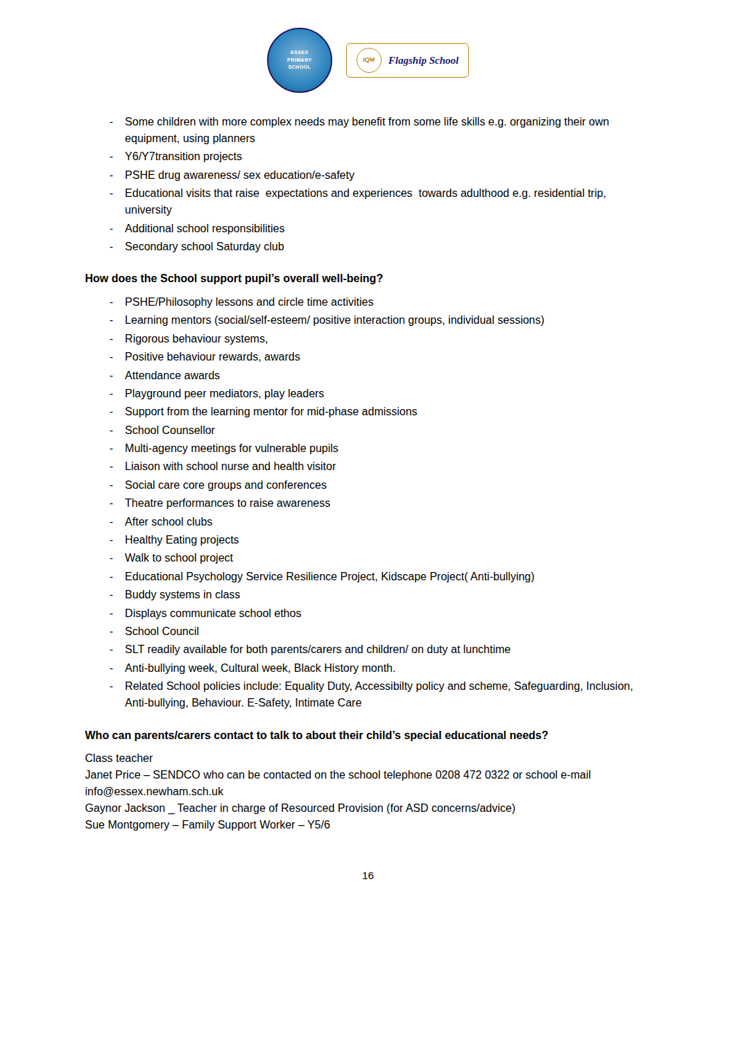ESSEX
PRIMARY
SCHOOL
IQM
Flagship School
Some children with more complex needs may benefit from some life skills e.g. organizing their own equipment, using planners
Y6/Y7transition projects
PSHE drug awareness/ sex education/e-safety
Educational visits that raise expectations and experiences towards adulthood e.g. residential trip, university
Additional school responsibilities
Secondary school Saturday club
How does the School support pupil’s overall well-being?
PSHE/Philosophy lessons and circle time activities
Learning mentors (social/self-esteem/ positive interaction groups, individual sessions)
Rigorous behaviour systems,
Positive behaviour rewards, awards
Attendance awards
Playground peer mediators, play leaders
Support from the learning mentor for mid-phase admissions
School Counsellor
Multi-agency meetings for vulnerable pupils
Liaison with school nurse and health visitor
Social care core groups and conferences
Theatre performances to raise awareness
After school clubs
Healthy Eating projects
Walk to school project
Educational Psychology Service Resilience Project, Kidscape Project( Anti-bullying)
Buddy systems in class
Displays communicate school ethos
School Council
SLT readily available for both parents/carers and children/ on duty at lunchtime
Anti-bullying week, Cultural week, Black History month.
Related School policies include: Equality Duty, Accessibilty policy and scheme, Safeguarding, Inclusion, Anti-bullying, Behaviour. E-Safety, Intimate Care
Who can parents/carers contact to talk to about their child’s special educational needs?
Class teacher
Janet Price – SENDCO who can be contacted on the school telephone 0208 472 0322 or school e-mail info@essex.newham.sch.uk
Gaynor Jackson _ Teacher in charge of Resourced Provision (for ASD concerns/advice)
Sue Montgomery – Family Support Worker – Y5/6
16